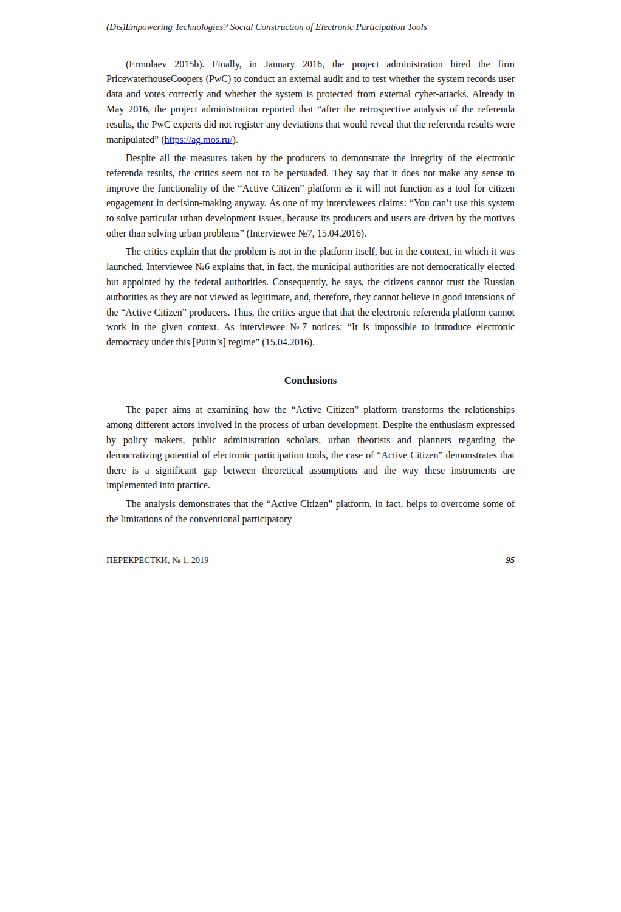(Dis)Empowering Technologies? Social Construction of Electronic Participation Tools
(Ermolaev 2015b). Finally, in January 2016, the project administration hired the firm PricewaterhouseCoopers (PwC) to conduct an external audit and to test whether the system records user data and votes correctly and whether the system is protected from external cyber-attacks. Already in May 2016, the project administration reported that “after the retrospective analysis of the referenda results, the PwC experts did not register any deviations that would reveal that the referenda results were manipulated” (https://ag.mos.ru/).
Despite all the measures taken by the producers to demonstrate the integrity of the electronic referenda results, the critics seem not to be persuaded. They say that it does not make any sense to improve the functionality of the “Active Citizen” platform as it will not function as a tool for citizen engagement in decision-making anyway. As one of my interviewees claims: “You can’t use this system to solve particular urban development issues, because its producers and users are driven by the motives other than solving urban problems” (Interviewee №7, 15.04.2016).
The critics explain that the problem is not in the platform itself, but in the context, in which it was launched. Interviewee №6 explains that, in fact, the municipal authorities are not democratically elected but appointed by the federal authorities. Consequently, he says, the citizens cannot trust the Russian authorities as they are not viewed as legitimate, and, therefore, they cannot believe in good intensions of the “Active Citizen” producers. Thus, the critics argue that that the electronic referenda platform cannot work in the given context. As interviewee №7 notices: “It is impossible to introduce electronic democracy under this [Putin’s] regime” (15.04.2016).
Conclusions
The paper aims at examining how the “Active Citizen” platform transforms the relationships among different actors involved in the process of urban development. Despite the enthusiasm expressed by policy makers, public administration scholars, urban theorists and planners regarding the democratizing potential of electronic participation tools, the case of “Active Citizen” demonstrates that there is a significant gap between theoretical assumptions and the way these instruments are implemented into practice.
The analysis demonstrates that the “Active Citizen” platform, in fact, helps to overcome some of the limitations of the conventional participatory
ПЕРЕКРЁСТКИ, № 1, 2019 95